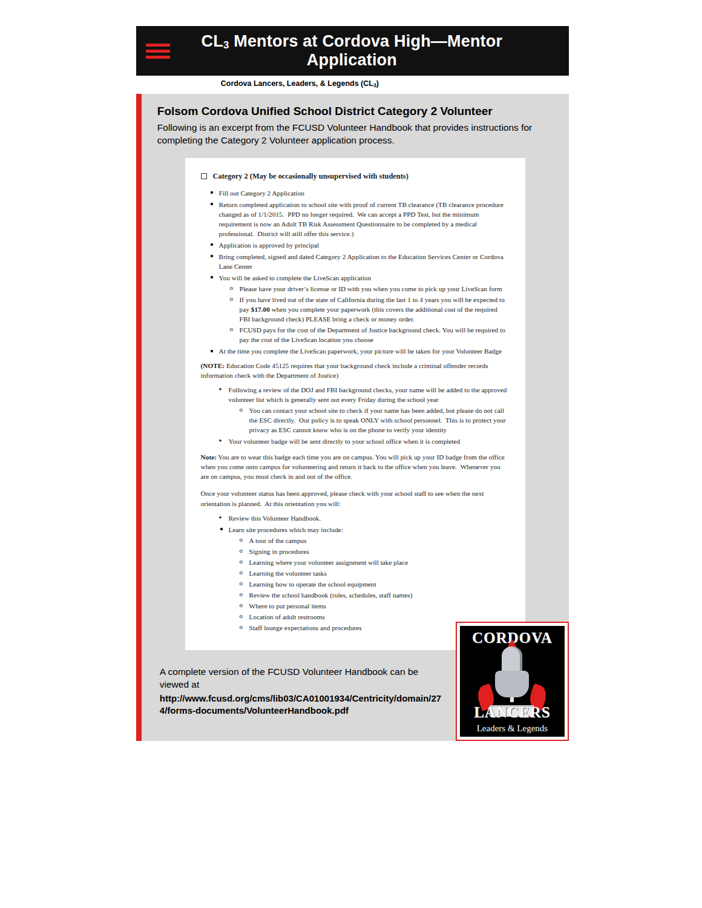CL3 Mentors at Cordova High—Mentor Application
Cordova Lancers, Leaders, & Legends (CL3)
Folsom Cordova Unified School District Category 2 Volunteer
Following is an excerpt from the FCUSD Volunteer Handbook that provides instructions for completing the Category 2 Volunteer application process.
Category 2 (May be occasionally unsupervised with students)
Fill out Category 2 Application
Return completed application to school site with proof of current TB clearance (TB clearance procedure changed as of 1/1/2015. PPD no longer required. We can accept a PPD Test, but the minimum requirement is now an Adult TB Risk Assessment Questionnaire to be completed by a medical professional. District will still offer this service.)
Application is approved by principal
Bring completed, signed and dated Category 2 Application to the Education Services Center or Cordova Lane Center
You will be asked to complete the LiveScan application
Please have your driver’s license or ID with you when you come to pick up your LiveScan form
If you have lived out of the state of California during the last 1 to 4 years you will be expected to pay $17.00 when you complete your paperwork (this covers the additional cost of the required FBI background check) PLEASE bring a check or money order.
FCUSD pays for the cost of the Department of Justice background check. You will be required to pay the cost of the LiveScan location you choose
At the time you complete the LiveScan paperwork, your picture will be taken for your Volunteer Badge
(NOTE: Education Code 45125 requires that your background check include a criminal offender records information check with the Department of Justice)
Following a review of the DOJ and FBI background checks, your name will be added to the approved volunteer list which is generally sent out every Friday during the school year
You can contact your school site to check if your name has been added, but please do not call the ESC directly. Our policy is to speak ONLY with school personnel. This is to protect your privacy as ESC cannot know who is on the phone to verify your identity
Your volunteer badge will be sent directly to your school office when it is completed
Note: You are to wear this badge each time you are on campus. You will pick up your ID badge from the office when you come onto campus for volunteering and return it back to the office when you leave. Whenever you are on campus, you must check in and out of the office.
Once your volunteer status has been approved, please check with your school staff to see when the next orientation is planned. At this orientation you will:
Review this Volunteer Handbook.
Learn site procedures which may include:
A tour of the campus
Signing in procedures
Learning where your volunteer assignment will take place
Learning the volunteer tasks
Learning how to operate the school equipment
Review the school handbook (rules, schedules, staff names)
Where to put personal items
Location of adult restrooms
Staff lounge expectations and procedures
A complete version of the FCUSD Volunteer Handbook can be viewed at
http://www.fcusd.org/cms/lib03/CA01001934/Centricity/domain/274/forms-documents/VolunteerHandbook.pdf
CORDOVA
LANCERS
Leaders & Legends